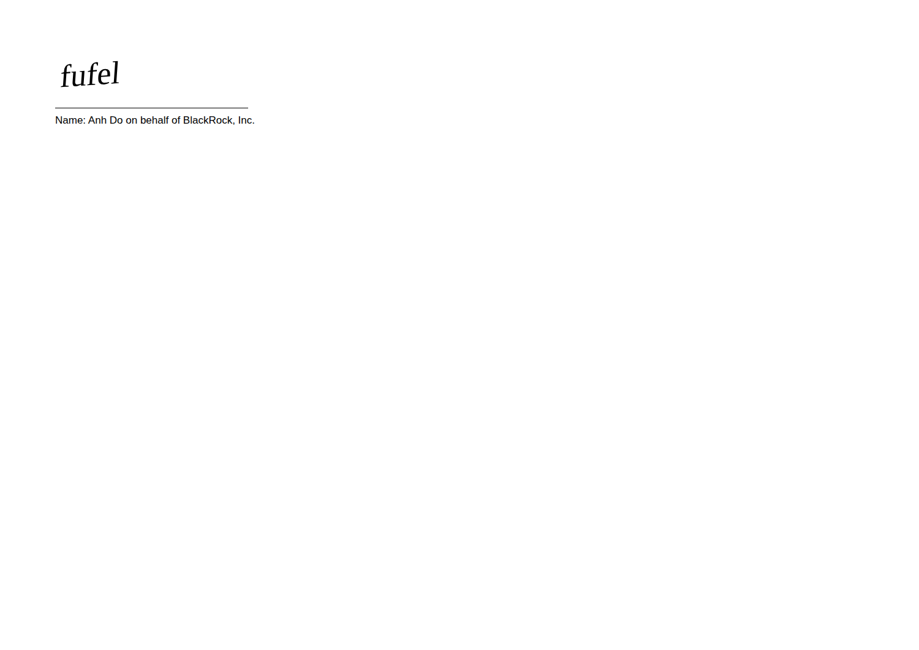fufel
Name: Anh Do on behalf of BlackRock, Inc.